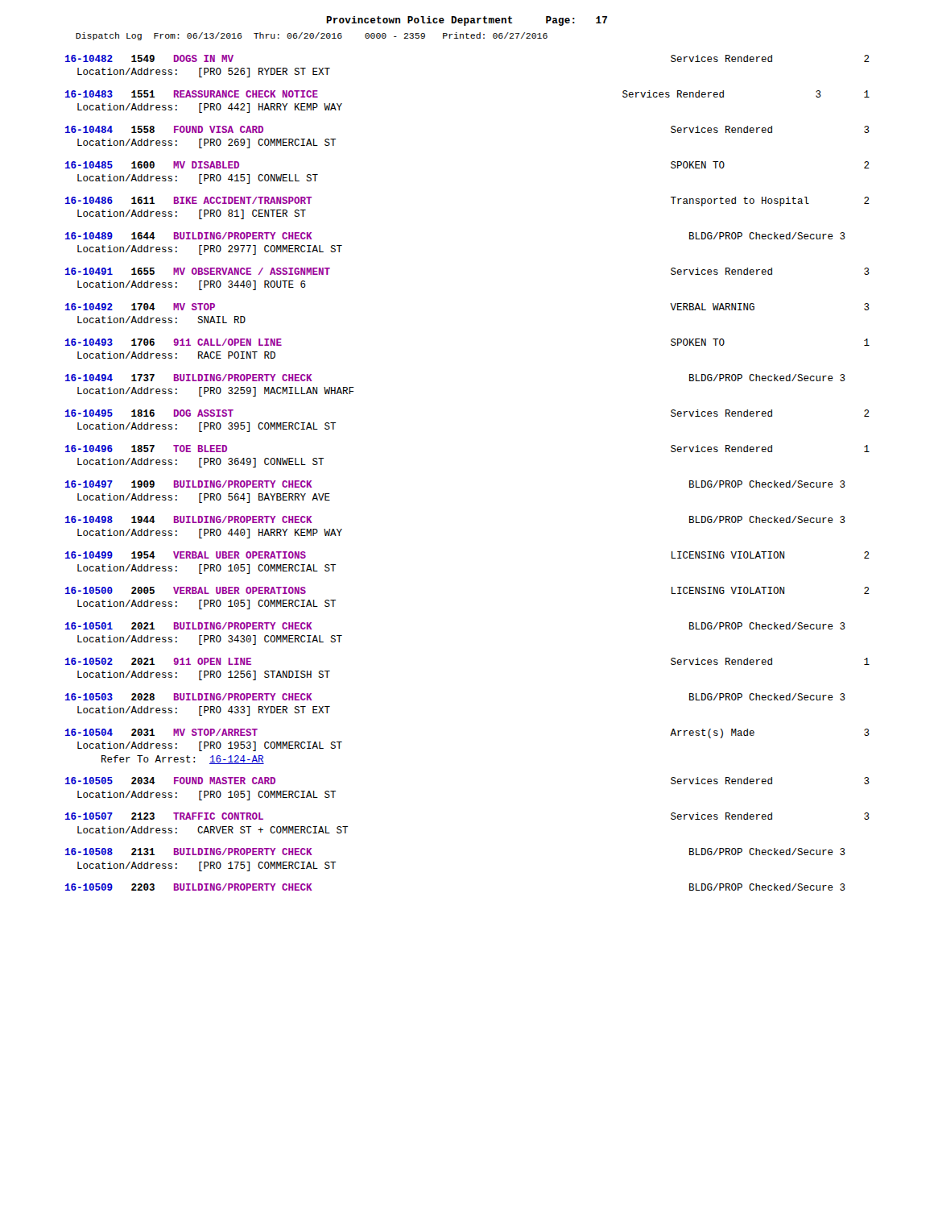Provincetown Police Department Page: 17
Dispatch Log From: 06/13/2016 Thru: 06/20/2016 0000 - 2359 Printed: 06/27/2016
16-104821549 DOGS IN MV Services Rendered 2
Location/Address: [PRO 526] RYDER ST EXT
16-104831551 REASSURANCE CHECK NOTICE Services Rendered 31
Location/Address: [PRO 442] HARRY KEMP WAY
16-104841558 FOUND VISA CARD Services Rendered 3
Location/Address: [PRO 269] COMMERCIAL ST
16-104851600 MV DISABLED SPOKEN TO 2
Location/Address: [PRO 415] CONWELL ST
16-104861611 BIKE ACCIDENT/TRANSPORT Transported to Hospital 2
Location/Address: [PRO 81] CENTER ST
16-104891644 BUILDING/PROPERTY CHECK BLDG/PROP Checked/Secure 3
Location/Address: [PRO 2977] COMMERCIAL ST
16-104911655 MV OBSERVANCE / ASSIGNMENT Services Rendered 3
Location/Address: [PRO 3440] ROUTE 6
16-104921704 MV STOP VERBAL WARNING 3
Location/Address: SNAIL RD
16-104931706911 CALL/OPEN LINE SPOKEN TO 1
Location/Address: RACE POINT RD
16-104941737 BUILDING/PROPERTY CHECK BLDG/PROP Checked/Secure 3
Location/Address: [PRO 3259] MACMILLAN WHARF
16-104951816 DOG ASSIST Services Rendered 2
Location/Address: [PRO 395] COMMERCIAL ST
16-104961857 TOE BLEED Services Rendered 1
Location/Address: [PRO 3649] CONWELL ST
16-104971909 BUILDING/PROPERTY CHECK BLDG/PROP Checked/Secure 3
Location/Address: [PRO 564] BAYBERRY AVE
16-104981944 BUILDING/PROPERTY CHECK BLDG/PROP Checked/Secure 3
Location/Address: [PRO 440] HARRY KEMP WAY
16-104991954 VERBAL UBER OPERATIONS LICENSING VIOLATION 2
Location/Address: [PRO 105] COMMERCIAL ST
16-105002005 VERBAL UBER OPERATIONS LICENSING VIOLATION 2
Location/Address: [PRO 105] COMMERCIAL ST
16-105012021 BUILDING/PROPERTY CHECK BLDG/PROP Checked/Secure 3
Location/Address: [PRO 3430] COMMERCIAL ST
16-105022021911 OPEN LINE Services Rendered 1
Location/Address: [PRO 1256] STANDISH ST
16-105032028 BUILDING/PROPERTY CHECK BLDG/PROP Checked/Secure 3
Location/Address: [PRO 433] RYDER ST EXT
16-105042031 MV STOP/ARREST Arrest(s) Made 3
Location/Address: [PRO 1953] COMMERCIAL ST
Refer To Arrest: 16-124-AR
16-105052034 FOUND MASTER CARD Services Rendered 3
Location/Address: [PRO 105] COMMERCIAL ST
16-105072123 TRAFFIC CONTROL Services Rendered 3
Location/Address: CARVER ST + COMMERCIAL ST
16-105082131 BUILDING/PROPERTY CHECK BLDG/PROP Checked/Secure 3
Location/Address: [PRO 175] COMMERCIAL ST
16-105092203 BUILDING/PROPERTY CHECK BLDG/PROP Checked/Secure 3